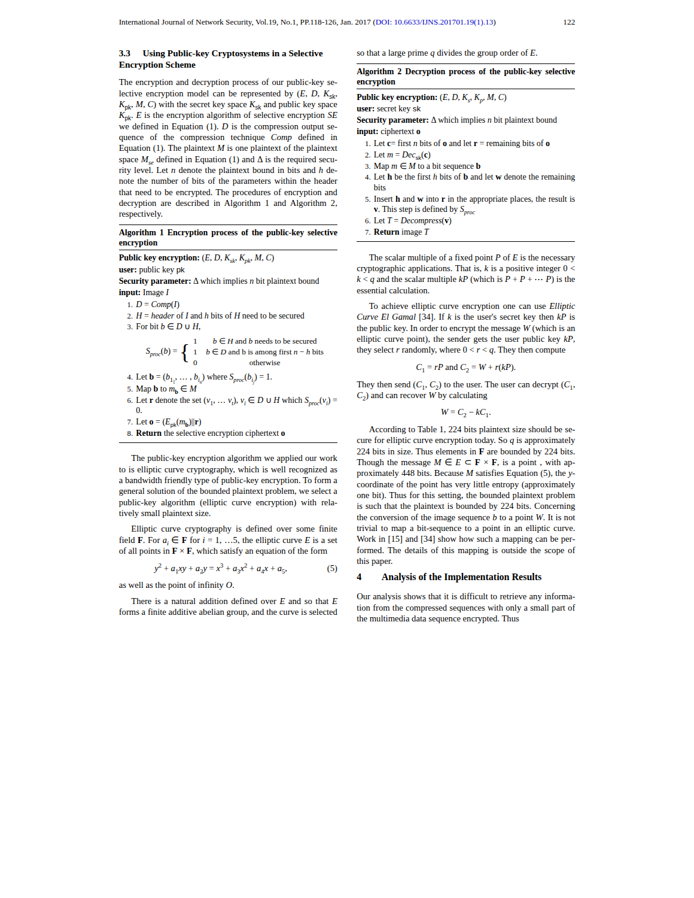International Journal of Network Security, Vol.19, No.1, PP.118-126, Jan. 2017 (DOI: 10.6633/IJNS.201701.19(1).13)
122
3.3 Using Public-key Cryptosystems in a Selective Encryption Scheme
The encryption and decryption process of our public-key selective encryption model can be represented by (E, D, Ksk, Kpk, M, C) with the secret key space Ksk and public key space Kpk. E is the encryption algorithm of selective encryption SE we defined in Equation (1). D is the compression output sequence of the compression technique Comp defined in Equation (1). The plaintext M is one plaintext of the plaintext space Mse defined in Equation (1) and Δ is the required security level. Let n denote the plaintext bound in bits and h denote the number of bits of the parameters within the header that need to be encrypted. The procedures of encryption and decryption are described in Algorithm 1 and Algorithm 2, respectively.
Algorithm 1 Encryption process of the public-key selective encryption
Public key encryption: (E, D, Ksk, Kpk, M, C)
user: public key pk
Security parameter: Δ which implies n bit plaintext bound
input: Image I
D = Comp(I)
H = header of I and h bits of H need to be secured
For bit b ∈ D ∪ H,
Sproc(b) = {
| 1 | b ∈ H and b needs to be secured |
| 1 | b ∈ D and b is among first n − h bits |
| 0 | otherwise |
Let b = (b11, … , bin) where Sproc(bij) = 1.
Map b to mb ∈ M
Let r denote the set (ν1, … νt), νi ∈ D ∪ H which Sproc(νi) = 0.
Let o = (Epk(mb)||r)
Return the selective encryption ciphertext o
The public-key encryption algorithm we applied our work to is elliptic curve cryptography, which is well recognized as a bandwidth friendly type of public-key encryption. To form a general solution of the bounded plaintext problem, we select a public-key algorithm (elliptic curve encryption) with relatively small plaintext size.
Elliptic curve cryptography is defined over some finite field F. For ai ∈ F for i = 1, …5, the elliptic curve E is a set of all points in F × F, which satisfy an equation of the form
y2 + a1xy + a2y = x3 + a3x2 + a4x + a5,
(5)
as well as the point of infinity O.
There is a natural addition defined over E and so that E forms a finite additive abelian group, and the curve is selected so that a large prime q divides the group order of E.
Algorithm 2 Decryption process of the public-key selective encryption
Public key encryption: (E, D, Ks, Kp, M, C)
user: secret key sk
Security parameter: Δ which implies n bit plaintext bound
input: ciphertext o
Let c= first n bits of o and let r = remaining bits of o
Let m = Decsk(c)
Map m ∈ M to a bit sequence b
Let h be the first h bits of b and let w denote the remaining bits
Insert h and w into r in the appropriate places, the result is v. This step is defined by Sproc
Let T = Decompress(v)
Return image T
The scalar multiple of a fixed point P of E is the necessary cryptographic applications. That is, k is a positive integer 0 < k < q and the scalar multiple kP (which is P + P + ⋯ P) is the essential calculation.
To achieve elliptic curve encryption one can use Elliptic Curve El Gamal [34]. If k is the user's secret key then kP is the public key. In order to encrypt the message W (which is an elliptic curve point), the sender gets the user public key kP, they select r randomly, where 0 < r < q. They then compute
C1 = rP and C2 = W + r(kP).
They then send (C1, C2) to the user. The user can decrypt (C1, C2) and can recover W by calculating
W = C2 − kC1.
According to Table 1, 224 bits plaintext size should be secure for elliptic curve encryption today. So q is approximately 224 bits in size. Thus elements in F are bounded by 224 bits. Though the message M ∈ E ⊂ F × F, is a point , with approximately 448 bits. Because M satisfies Equation (5), the y-coordinate of the point has very little entropy (approximately one bit). Thus for this setting, the bounded plaintext problem is such that the plaintext is bounded by 224 bits. Concerning the conversion of the image sequence b to a point W. It is not trivial to map a bit-sequence to a point in an elliptic curve. Work in [15] and [34] show how such a mapping can be performed. The details of this mapping is outside the scope of this paper.
4 Analysis of the Implementation Results
Our analysis shows that it is difficult to retrieve any information from the compressed sequences with only a small part of the multimedia data sequence encrypted. Thus